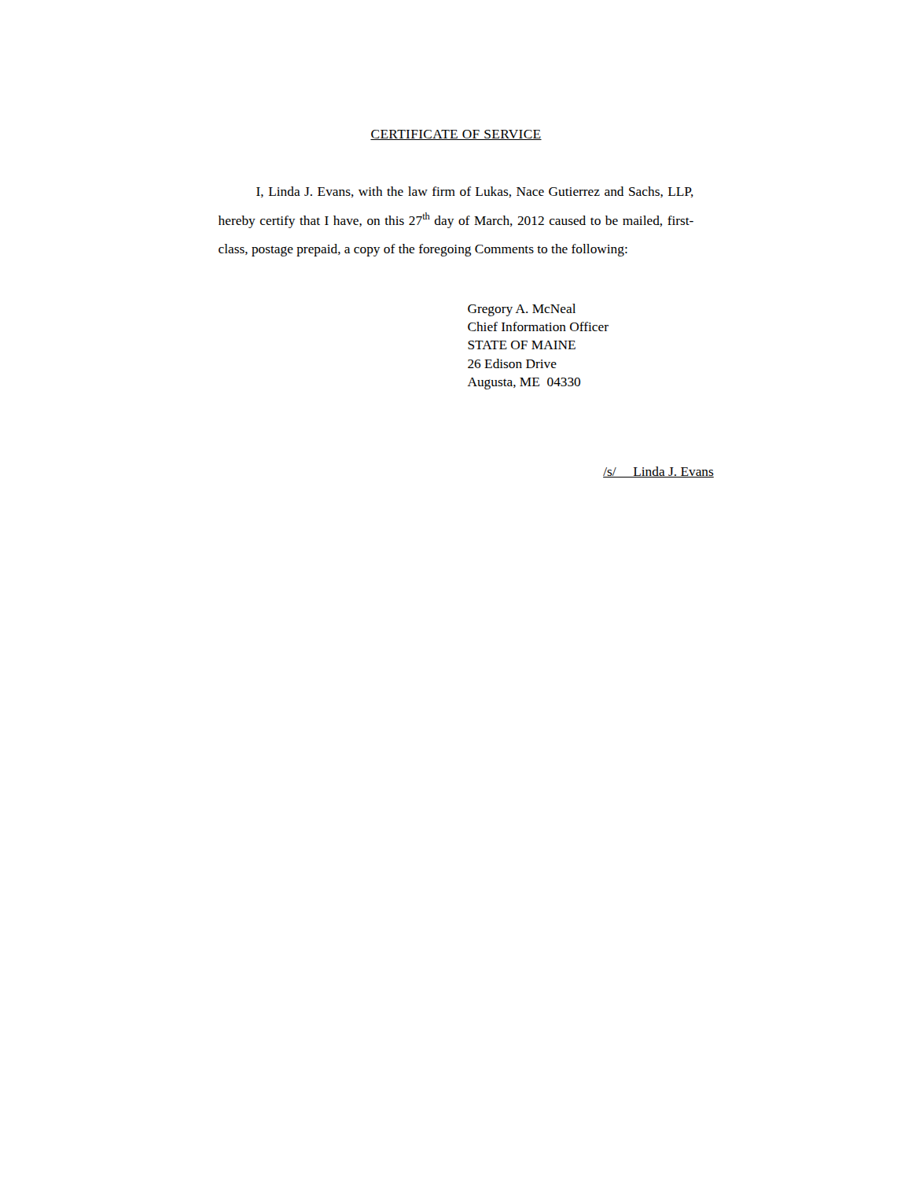CERTIFICATE OF SERVICE
I, Linda J. Evans, with the law firm of Lukas, Nace Gutierrez and Sachs, LLP, hereby certify that I have, on this 27th day of March, 2012 caused to be mailed, first-class, postage prepaid, a copy of the foregoing Comments to the following:
Gregory A. McNeal
Chief Information Officer
STATE OF MAINE
26 Edison Drive
Augusta, ME 04330
/s/ Linda J. Evans